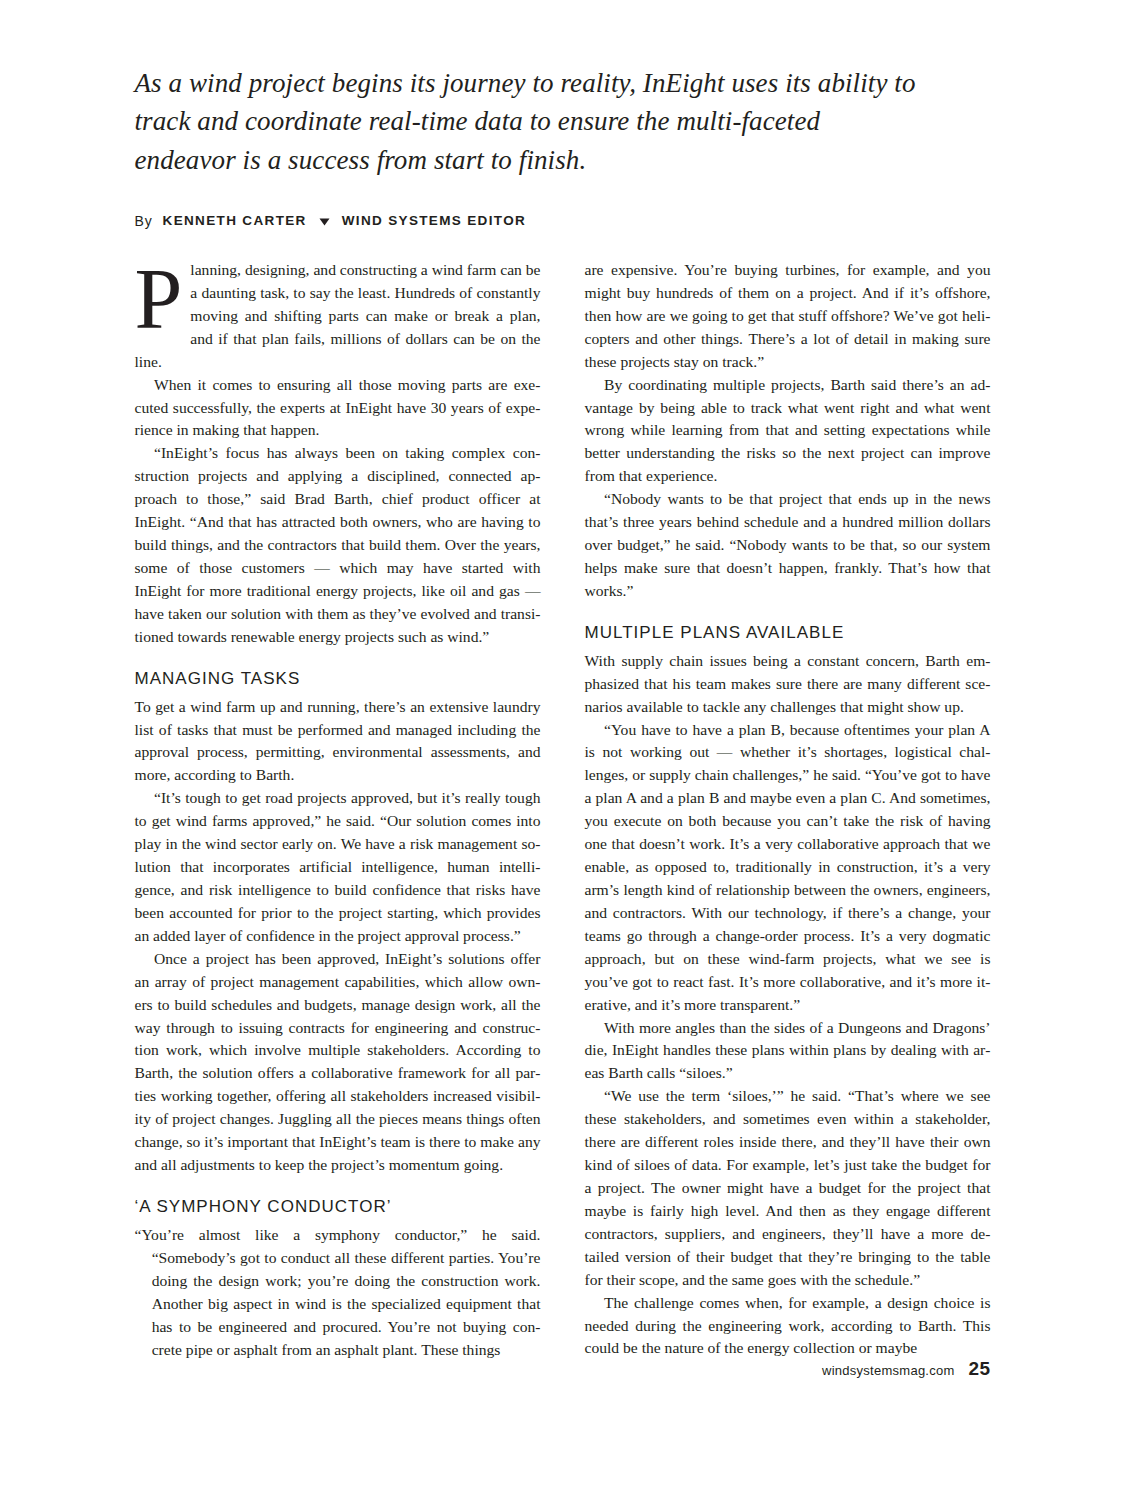As a wind project begins its journey to reality, InEight uses its ability to track and coordinate real-time data to ensure the multi-faceted endeavor is a success from start to finish.
By KENNETH CARTER Wind Systems editor
Planning, designing, and constructing a wind farm can be a daunting task, to say the least. Hundreds of constantly moving and shifting parts can make or break a plan, and if that plan fails, millions of dollars can be on the line.
When it comes to ensuring all those moving parts are executed successfully, the experts at InEight have 30 years of experience in making that happen.
“InEight’s focus has always been on taking complex construction projects and applying a disciplined, connected approach to those,” said Brad Barth, chief product officer at InEight. “And that has attracted both owners, who are having to build things, and the contractors that build them. Over the years, some of those customers — which may have started with InEight for more traditional energy projects, like oil and gas — have taken our solution with them as they’ve evolved and transitioned towards renewable energy projects such as wind.”
Managing tasks
To get a wind farm up and running, there’s an extensive laundry list of tasks that must be performed and managed including the approval process, permitting, environmental assessments, and more, according to Barth.
“It’s tough to get road projects approved, but it’s really tough to get wind farms approved,” he said. “Our solution comes into play in the wind sector early on. We have a risk management solution that incorporates artificial intelligence, human intelligence, and risk intelligence to build confidence that risks have been accounted for prior to the project starting, which provides an added layer of confidence in the project approval process.”
Once a project has been approved, InEight’s solutions offer an array of project management capabilities, which allow owners to build schedules and budgets, manage design work, all the way through to issuing contracts for engineering and construction work, which involve multiple stakeholders. According to Barth, the solution offers a collaborative framework for all parties working together, offering all stakeholders increased visibility of project changes. Juggling all the pieces means things often change, so it’s important that InEight’s team is there to make any and all adjustments to keep the project’s momentum going.
‘A symphony conductor’
“You’re almost like a symphony conductor,” he said. “Somebody’s got to conduct all these different parties. You’re doing the design work; you’re doing the construction work. Another big aspect in wind is the specialized equipment that has to be engineered and procured. You’re not buying concrete pipe or asphalt from an asphalt plant. These things
are expensive. You’re buying turbines, for example, and you might buy hundreds of them on a project. And if it’s offshore, then how are we going to get that stuff offshore? We’ve got helicopters and other things. There’s a lot of detail in making sure these projects stay on track.”
By coordinating multiple projects, Barth said there’s an advantage by being able to track what went right and what went wrong while learning from that and setting expectations while better understanding the risks so the next project can improve from that experience.
“Nobody wants to be that project that ends up in the news that’s three years behind schedule and a hundred million dollars over budget,” he said. “Nobody wants to be that, so our system helps make sure that doesn’t happen, frankly. That’s how that works.”
Multiple plans available
With supply chain issues being a constant concern, Barth emphasized that his team makes sure there are many different scenarios available to tackle any challenges that might show up.
“You have to have a plan B, because oftentimes your plan A is not working out — whether it’s shortages, logistical challenges, or supply chain challenges,” he said. “You’ve got to have a plan A and a plan B and maybe even a plan C. And sometimes, you execute on both because you can’t take the risk of having one that doesn’t work. It’s a very collaborative approach that we enable, as opposed to, traditionally in construction, it’s a very arm’s length kind of relationship between the owners, engineers, and contractors. With our technology, if there’s a change, your teams go through a change-order process. It’s a very dogmatic approach, but on these wind-farm projects, what we see is you’ve got to react fast. It’s more collaborative, and it’s more iterative, and it’s more transparent.”
With more angles than the sides of a Dungeons and Dragons’ die, InEight handles these plans within plans by dealing with areas Barth calls “siloes.”
“We use the term ‘siloes,’” he said. “That’s where we see these stakeholders, and sometimes even within a stakeholder, there are different roles inside there, and they’ll have their own kind of siloes of data. For example, let’s just take the budget for a project. The owner might have a budget for the project that maybe is fairly high level. And then as they engage different contractors, suppliers, and engineers, they’ll have a more detailed version of their budget that they’re bringing to the table for their scope, and the same goes with the schedule.”
The challenge comes when, for example, a design choice is needed during the engineering work, according to Barth. This could be the nature of the energy collection or maybe
windsystemsmag.com 25